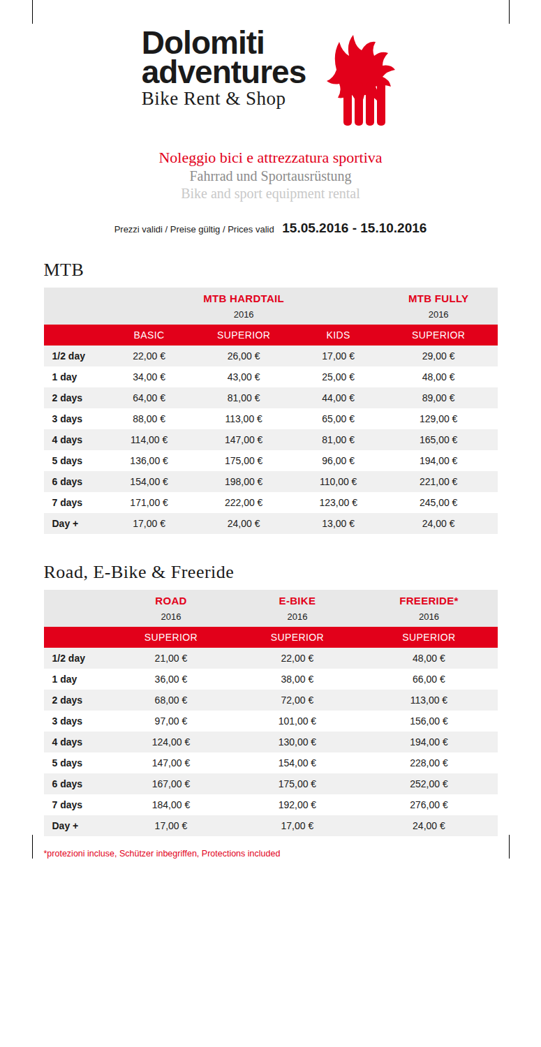Dolomiti adventures Bike Rent & Shop
Noleggio bici e attrezzatura sportiva Fahrrad und Sportausrüstung Bike and sport equipment rental
Prezzi validi / Preise gültig / Prices valid 15.05.2016 - 15.10.2016
MTB
Prezzi noleggio MTB
| | MTB HARDTAIL | MTB FULLY |
| --- | --- | --- |
| | 2016 | 2016 |
| | BASIC | SUPERIOR | KIDS | SUPERIOR |
| 1/2 day | 22,00 € | 26,00 € | 17,00 € | 29,00 € |
| 1 day | 34,00 € | 43,00 € | 25,00 € | 48,00 € |
| 2 days | 64,00 € | 81,00 € | 44,00 € | 89,00 € |
| 3 days | 88,00 € | 113,00 € | 65,00 € | 129,00 € |
| 4 days | 114,00 € | 147,00 € | 81,00 € | 165,00 € |
| 5 days | 136,00 € | 175,00 € | 96,00 € | 194,00 € |
| 6 days | 154,00 € | 198,00 € | 110,00 € | 221,00 € |
| 7 days | 171,00 € | 222,00 € | 123,00 € | 245,00 € |
| Day + | 17,00 € | 24,00 € | 13,00 € | 24,00 € |
Road, E-Bike & Freeride
Prezzi noleggio Road, E-Bike e Freeride
| | ROAD | E-BIKE | FREERIDE* |
| --- | --- | --- | --- |
| | 2016 | 2016 | 2016 |
| | SUPERIOR | SUPERIOR | SUPERIOR |
| 1/2 day | 21,00 € | 22,00 € | 48,00 € |
| 1 day | 36,00 € | 38,00 € | 66,00 € |
| 2 days | 68,00 € | 72,00 € | 113,00 € |
| 3 days | 97,00 € | 101,00 € | 156,00 € |
| 4 days | 124,00 € | 130,00 € | 194,00 € |
| 5 days | 147,00 € | 154,00 € | 228,00 € |
| 6 days | 167,00 € | 175,00 € | 252,00 € |
| 7 days | 184,00 € | 192,00 € | 276,00 € |
| Day + | 17,00 € | 17,00 € | 24,00 € |
*protezioni incluse, Schützer inbegriffen, Protections included